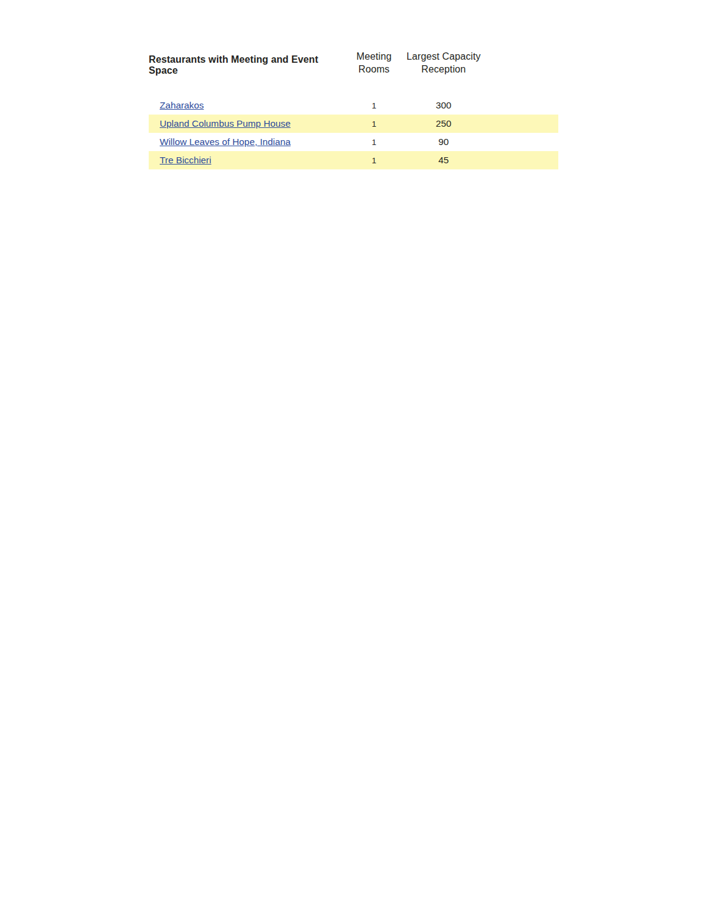| Restaurants with Meeting and Event Space | Meeting Rooms | Largest Capacity Reception | |
| --- | --- | --- | --- |
| Zaharakos | 1 | 300 | |
| Upland Columbus Pump House | 1 | 250 | |
| Willow Leaves of Hope, Indiana | 1 | 90 | |
| Tre Bicchieri | 1 | 45 | |